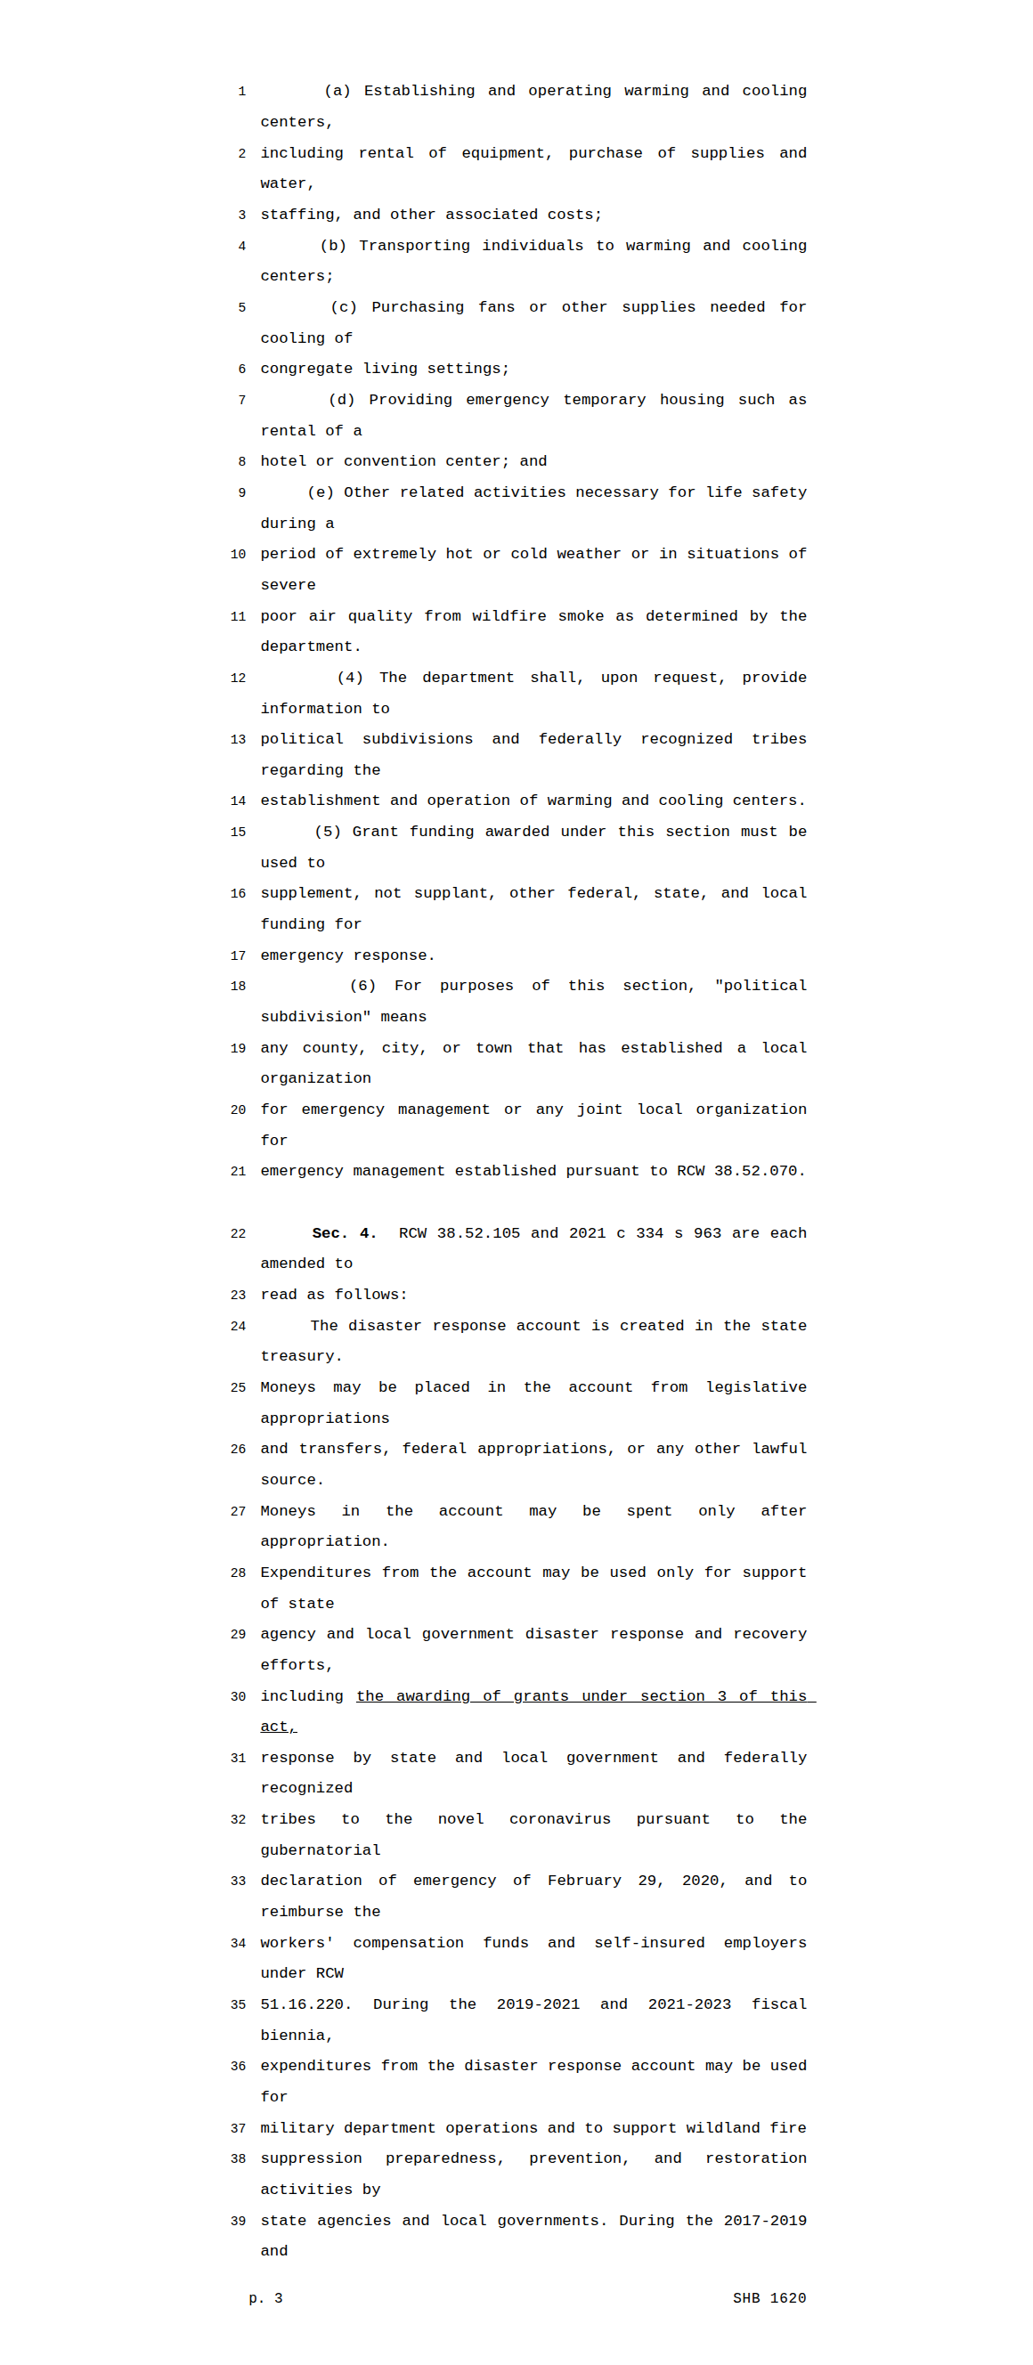1 (a) Establishing and operating warming and cooling centers,
2 including rental of equipment, purchase of supplies and water,
3 staffing, and other associated costs;
4 (b) Transporting individuals to warming and cooling centers;
5 (c) Purchasing fans or other supplies needed for cooling of
6 congregate living settings;
7 (d) Providing emergency temporary housing such as rental of a
8 hotel or convention center; and
9 (e) Other related activities necessary for life safety during a
10 period of extremely hot or cold weather or in situations of severe
11 poor air quality from wildfire smoke as determined by the department.
12 (4) The department shall, upon request, provide information to
13 political subdivisions and federally recognized tribes regarding the
14 establishment and operation of warming and cooling centers.
15 (5) Grant funding awarded under this section must be used to
16 supplement, not supplant, other federal, state, and local funding for
17 emergency response.
18 (6) For purposes of this section, "political subdivision" means
19 any county, city, or town that has established a local organization
20 for emergency management or any joint local organization for
21 emergency management established pursuant to RCW 38.52.070.
22 Sec. 4. RCW 38.52.105 and 2021 c 334 s 963 are each amended to
23 read as follows:
24 The disaster response account is created in the state treasury.
25 Moneys may be placed in the account from legislative appropriations
26 and transfers, federal appropriations, or any other lawful source.
27 Moneys in the account may be spent only after appropriation.
28 Expenditures from the account may be used only for support of state
29 agency and local government disaster response and recovery efforts,
30 including the awarding of grants under section 3 of this act,
31 response by state and local government and federally recognized
32 tribes to the novel coronavirus pursuant to the gubernatorial
33 declaration of emergency of February 29, 2020, and to reimburse the
34 workers' compensation funds and self-insured employers under RCW
3551.16.220. During the 2019-2021 and 2021-2023 fiscal biennia,
36 expenditures from the disaster response account may be used for
37 military department operations and to support wildland fire
38 suppression preparedness, prevention, and restoration activities by
39 state agencies and local governments. During the 2017-2019 and
p. 3 SHB 1620